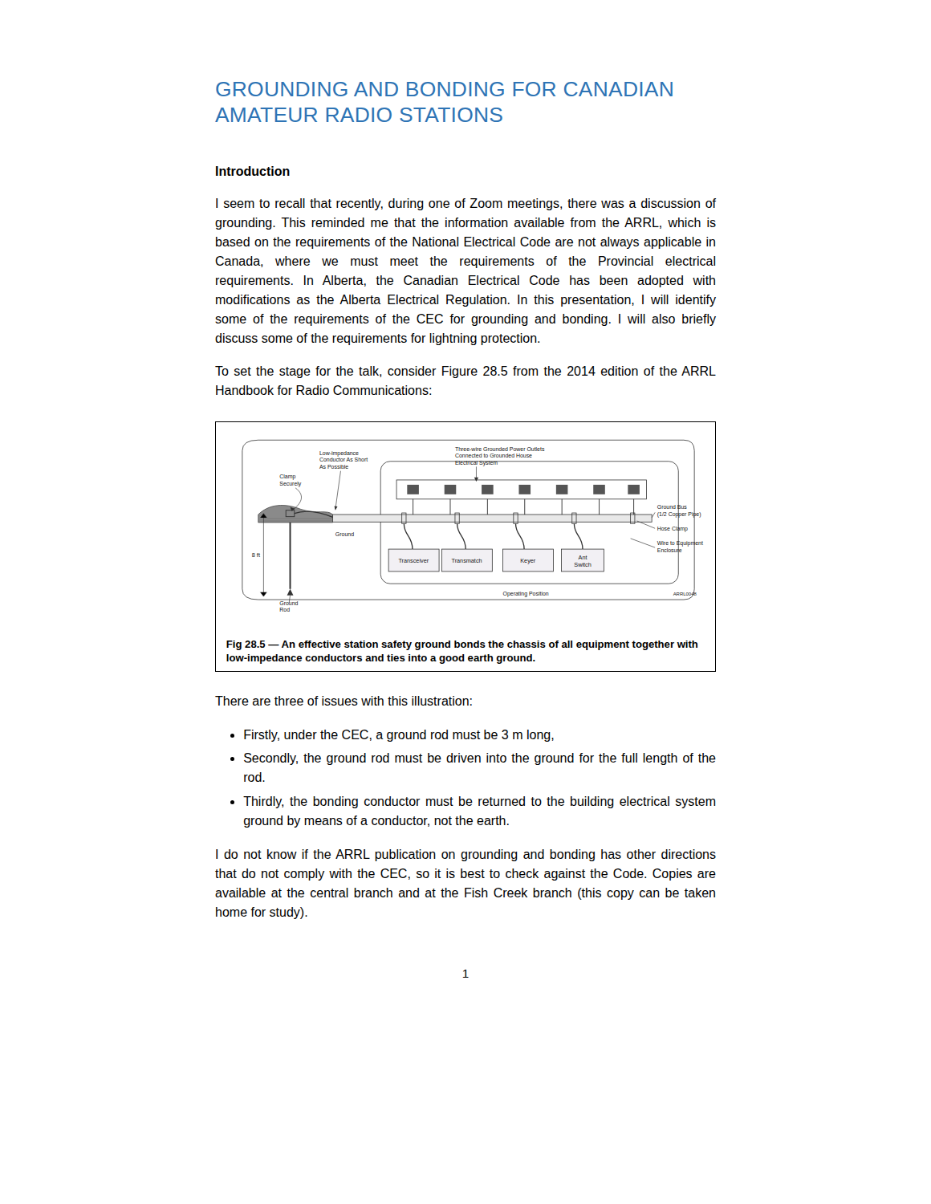GROUNDING AND BONDING FOR CANADIAN AMATEUR RADIO STATIONS
Introduction
I seem to recall that recently, during one of Zoom meetings, there was a discussion of grounding. This reminded me that the information available from the ARRL, which is based on the requirements of the National Electrical Code are not always applicable in Canada, where we must meet the requirements of the Provincial electrical requirements. In Alberta, the Canadian Electrical Code has been adopted with modifications as the Alberta Electrical Regulation. In this presentation, I will identify some of the requirements of the CEC for grounding and bonding. I will also briefly discuss some of the requirements for lightning protection.
To set the stage for the talk, consider Figure 28.5 from the 2014 edition of the ARRL Handbook for Radio Communications:
Transceiver Transmatch Keyer Ant Switch 8 ft Low-impedance Conductor As Short As Possible Clamp Securely Three-wire Grounded Power Outlets Connected to Grounded House Electrical System Ground Bus (1/2 Copper Pipe) Hose Clamp Wire to Equipment Enclosure Ground Rod Ground Operating Position ARRL0048
Fig 28.5 — An effective station safety ground bonds the chassis of all equipment together with low-impedance conductors and ties into a good earth ground.
There are three of issues with this illustration:
Firstly, under the CEC, a ground rod must be 3 m long,
Secondly, the ground rod must be driven into the ground for the full length of the rod.
Thirdly, the bonding conductor must be returned to the building electrical system ground by means of a conductor, not the earth.
I do not know if the ARRL publication on grounding and bonding has other directions that do not comply with the CEC, so it is best to check against the Code. Copies are available at the central branch and at the Fish Creek branch (this copy can be taken home for study).
1